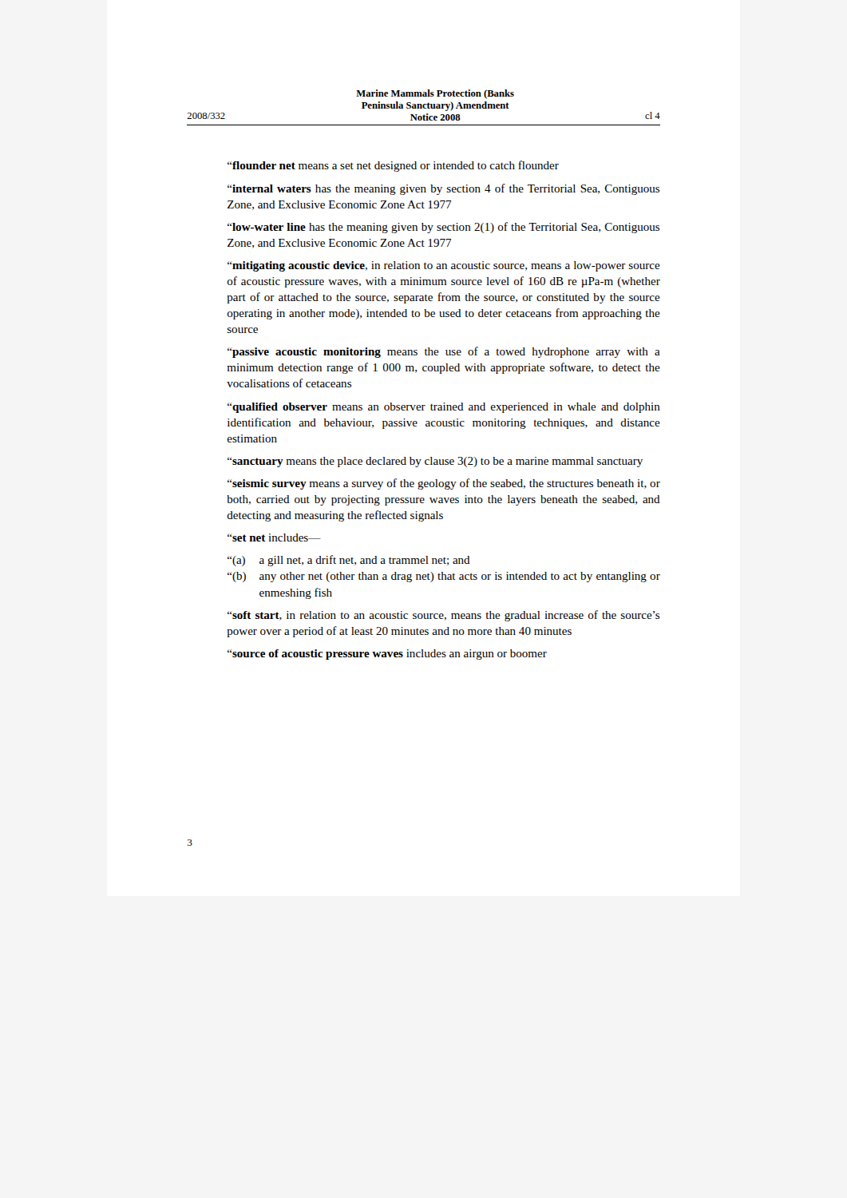2008/332
Marine Mammals Protection (Banks Peninsula Sanctuary) Amendment Notice 2008
cl 4
“flounder net means a set net designed or intended to catch flounder
“internal waters has the meaning given by section 4 of the Territorial Sea, Contiguous Zone, and Exclusive Economic Zone Act 1977
“low-water line has the meaning given by section 2(1) of the Territorial Sea, Contiguous Zone, and Exclusive Economic Zone Act 1977
“mitigating acoustic device, in relation to an acoustic source, means a low-power source of acoustic pressure waves, with a minimum source level of 160 dB re µPa-m (whether part of or attached to the source, separate from the source, or constituted by the source operating in another mode), intended to be used to deter cetaceans from approaching the source
“passive acoustic monitoring means the use of a towed hydrophone array with a minimum detection range of 1 000 m, coupled with appropriate software, to detect the vocalisations of cetaceans
“qualified observer means an observer trained and experienced in whale and dolphin identification and behaviour, passive acoustic monitoring techniques, and distance estimation
“sanctuary means the place declared by clause 3(2) to be a marine mammal sanctuary
“seismic survey means a survey of the geology of the seabed, the structures beneath it, or both, carried out by projecting pressure waves into the layers beneath the seabed, and detecting and measuring the reflected signals
“set net includes—
“(a)
a gill net, a drift net, and a trammel net; and
“(b)
any other net (other than a drag net) that acts or is intended to act by entangling or enmeshing fish
“soft start, in relation to an acoustic source, means the gradual increase of the source’s power over a period of at least 20 minutes and no more than 40 minutes
“source of acoustic pressure waves includes an airgun or boomer
3